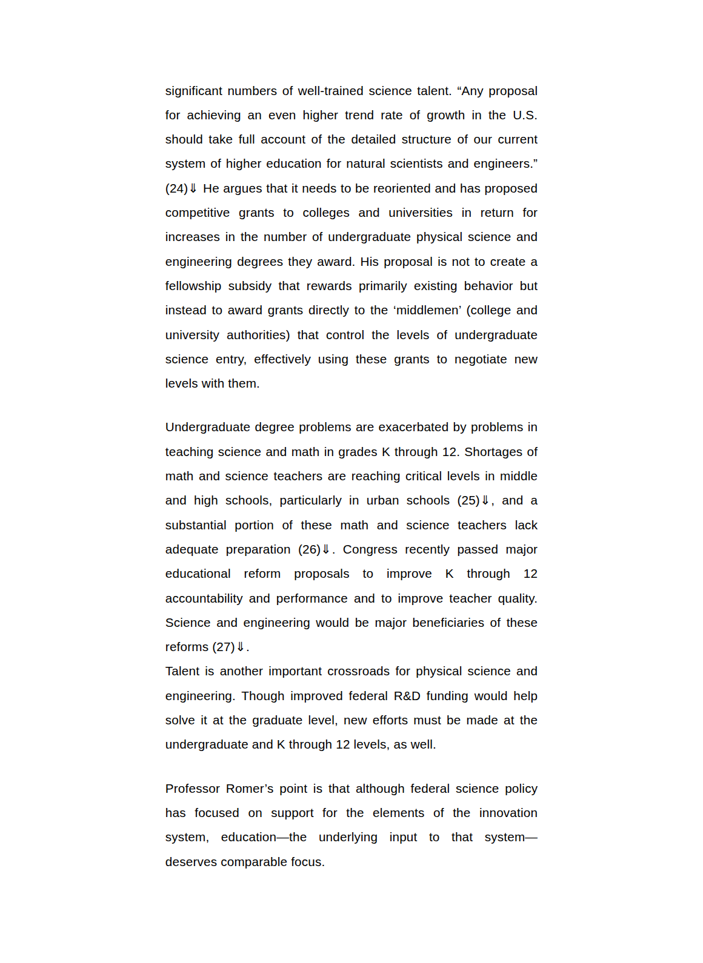significant numbers of well-trained science talent. “Any proposal for achieving an even higher trend rate of growth in the U.S. should take full account of the detailed structure of our current system of higher education for natural scientists and engineers.” (24)⇓ He argues that it needs to be reoriented and has proposed competitive grants to colleges and universities in return for increases in the number of undergraduate physical science and engineering degrees they award. His proposal is not to create a fellowship subsidy that rewards primarily existing behavior but instead to award grants directly to the ‘middlemen’ (college and university authorities) that control the levels of undergraduate science entry, effectively using these grants to negotiate new levels with them.
Undergraduate degree problems are exacerbated by problems in teaching science and math in grades K through 12. Shortages of math and science teachers are reaching critical levels in middle and high schools, particularly in urban schools (25)⇓, and a substantial portion of these math and science teachers lack adequate preparation (26)⇓. Congress recently passed major educational reform proposals to improve K through 12 accountability and performance and to improve teacher quality. Science and engineering would be major beneficiaries of these reforms (27)⇓.
Talent is another important crossroads for physical science and engineering. Though improved federal R&D funding would help solve it at the graduate level, new efforts must be made at the undergraduate and K through 12 levels, as well.
Professor Romer’s point is that although federal science policy has focused on support for the elements of the innovation system, education—the underlying input to that system—deserves comparable focus.